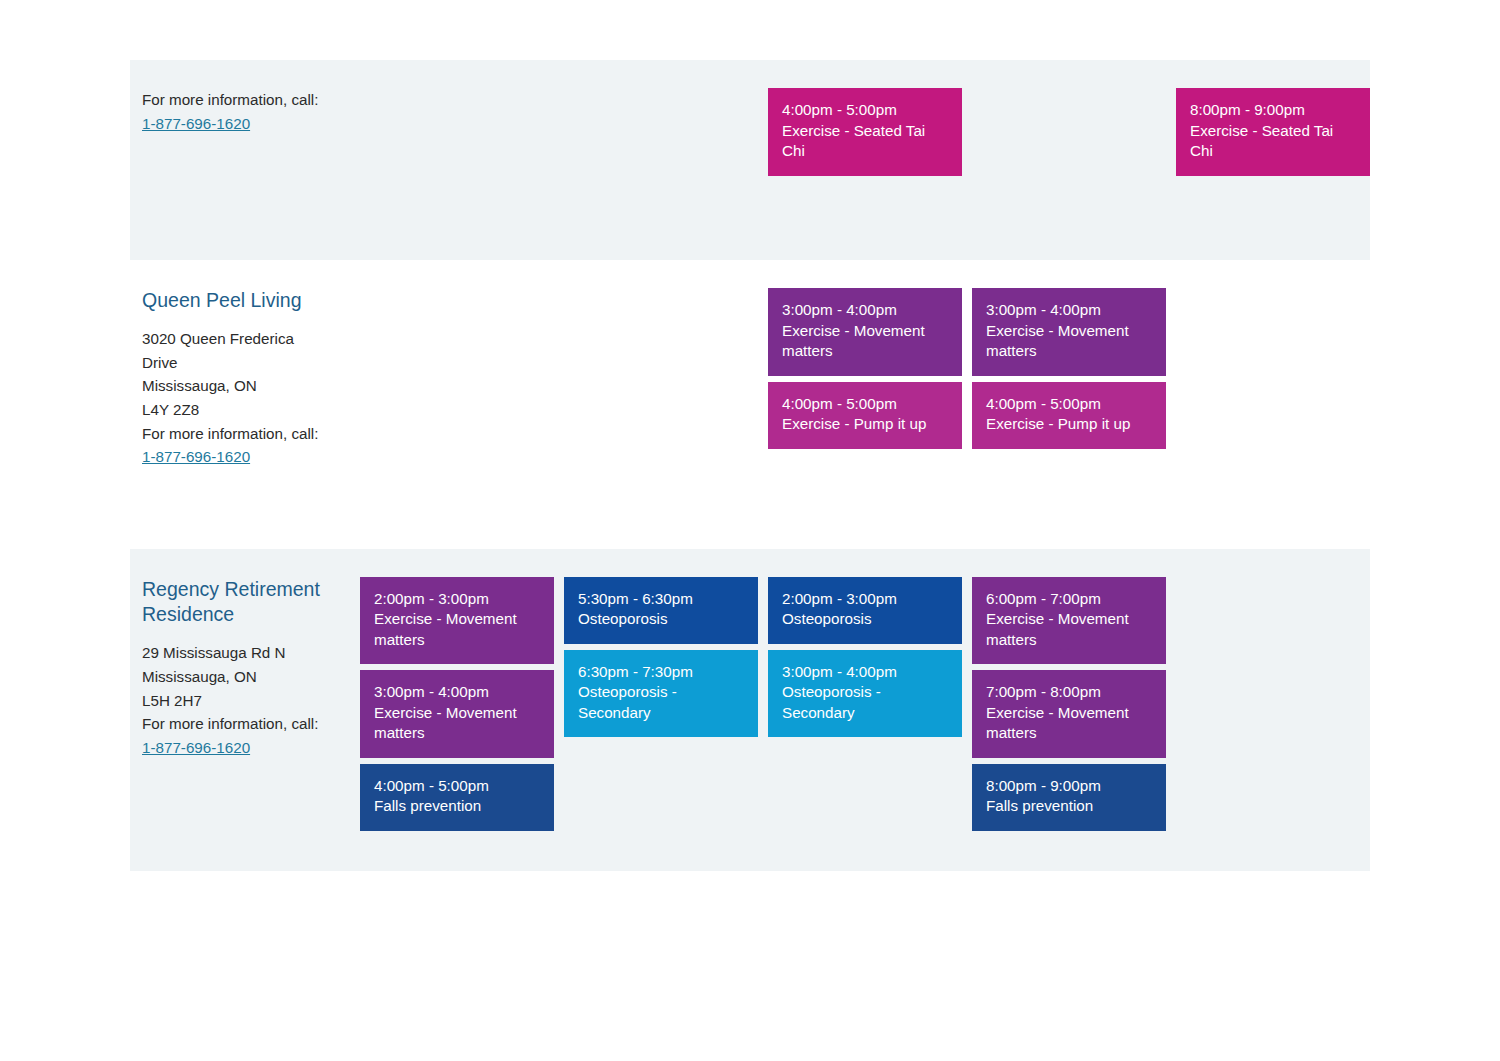For more information, call: 1-877-696-1620
4:00pm - 5:00pm Exercise - Seated Tai Chi
8:00pm - 9:00pm Exercise - Seated Tai Chi
Queen Peel Living
3020 Queen Frederica Drive
Mississauga, ON
L4Y 2Z8
For more information, call: 1-877-696-1620
3:00pm - 4:00pm Exercise - Movement matters
4:00pm - 5:00pm Exercise - Pump it up
3:00pm - 4:00pm Exercise - Movement matters
4:00pm - 5:00pm Exercise - Pump it up
Regency Retirement Residence
29 Mississauga Rd N
Mississauga, ON
L5H 2H7
For more information, call: 1-877-696-1620
2:00pm - 3:00pm Exercise - Movement matters
3:00pm - 4:00pm Exercise - Movement matters
4:00pm - 5:00pm Falls prevention
5:30pm - 6:30pm Osteoporosis
6:30pm - 7:30pm Osteoporosis - Secondary
2:00pm - 3:00pm Osteoporosis
3:00pm - 4:00pm Osteoporosis - Secondary
6:00pm - 7:00pm Exercise - Movement matters
7:00pm - 8:00pm Exercise - Movement matters
8:00pm - 9:00pm Falls prevention